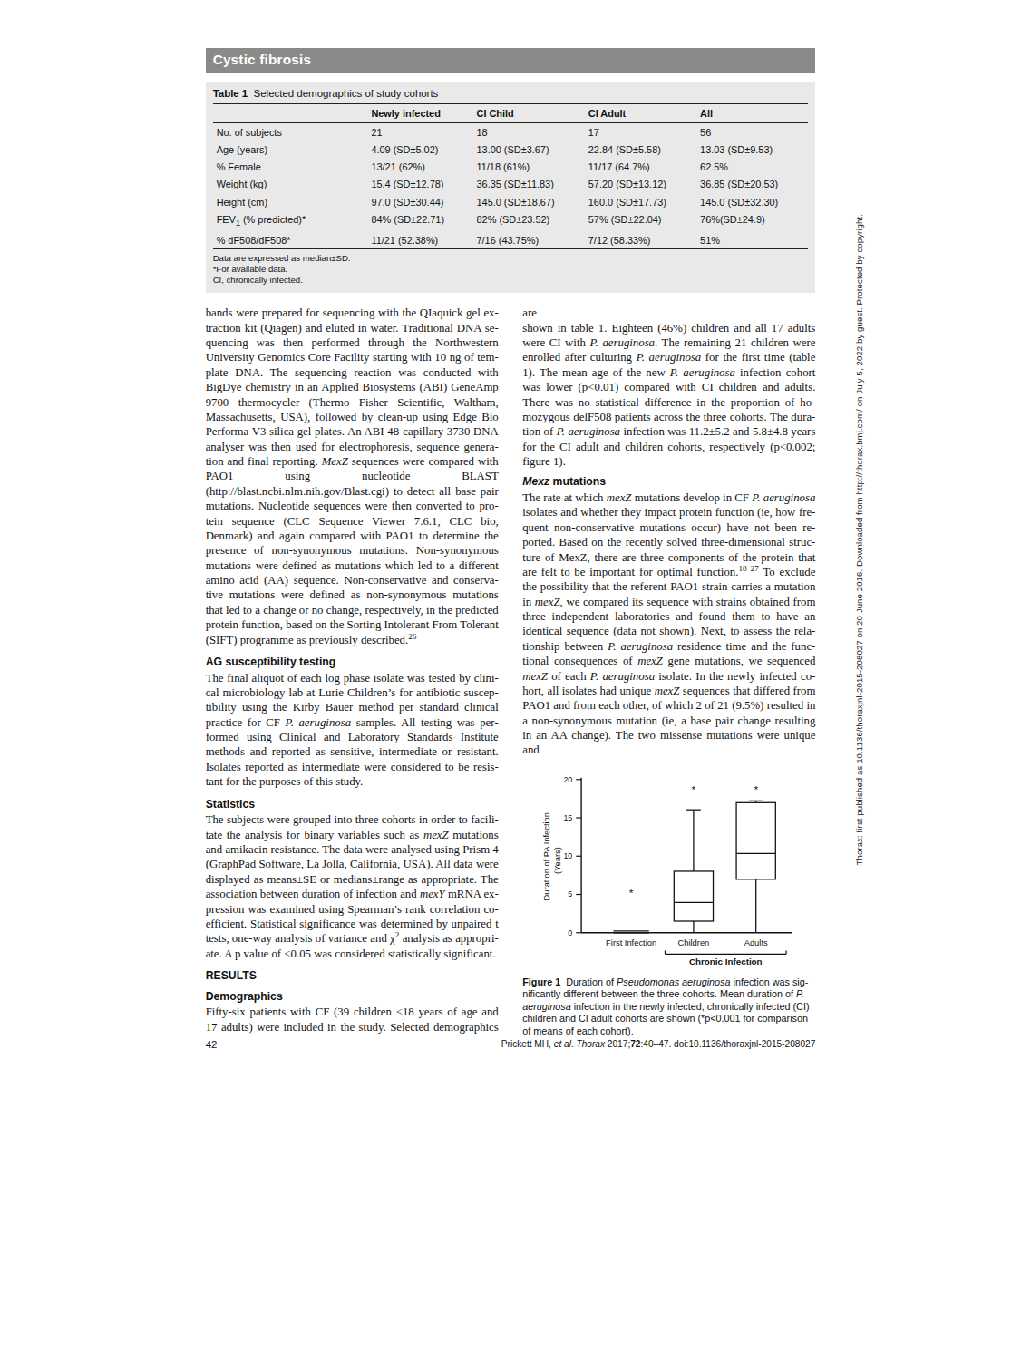Thorax: first published as 10.1136/thoraxjnl-2015-208027 on 20 June 2016. Downloaded from http://thorax.bmj.com/ on July 5, 2022 by guest. Protected by copyright.
Cystic fibrosis
Table 1 Selected demographics of study cohorts
| | Newly infected | CI Child | CI Adult | All |
| --- | --- | --- | --- | --- |
| No. of subjects | 21 | 18 | 17 | 56 |
| Age (years) | 4.09 (SD±5.02) | 13.00 (SD±3.67) | 22.84 (SD±5.58) | 13.03 (SD±9.53) |
| % Female | 13/21 (62%) | 11/18 (61%) | 11/17 (64.7%) | 62.5% |
| Weight (kg) | 15.4 (SD±12.78) | 36.35 (SD±11.83) | 57.20 (SD±13.12) | 36.85 (SD±20.53) |
| Height (cm) | 97.0 (SD±30.44) | 145.0 (SD±18.67) | 160.0 (SD±17.73) | 145.0 (SD±32.30) |
| FEV 1 (% predicted)* | 84% (SD±22.71) | 82% (SD±23.52) | 57% (SD±22.04) | 76%(SD±24.9) |
| % dF508/dF508* | 11/21 (52.38%) | 7/16 (43.75%) | 7/12 (58.33%) | 51% |
Data are expressed as median±SD.
*For available data.
CI, chronically infected.
bands were prepared for sequencing with the QIaquick gel extraction kit (Qiagen) and eluted in water. Traditional DNA sequencing was then performed through the Northwestern University Genomics Core Facility starting with 10 ng of template DNA. The sequencing reaction was conducted with BigDye chemistry in an Applied Biosystems (ABI) GeneAmp 9700 thermocycler (Thermo Fisher Scientific, Waltham, Massachusetts, USA), followed by clean-up using Edge Bio Performa V3 silica gel plates. An ABI 48-capillary 3730 DNA analyser was then used for electrophoresis, sequence generation and final reporting. MexZ sequences were compared with PAO1 using nucleotide BLAST (http://blast.ncbi.nlm.nih.gov/Blast.cgi) to detect all base pair mutations. Nucleotide sequences were then converted to protein sequence (CLC Sequence Viewer 7.6.1, CLC bio, Denmark) and again compared with PAO1 to determine the presence of non-synonymous mutations. Non-synonymous mutations were defined as mutations which led to a different amino acid (AA) sequence. Non-conservative and conservative mutations were defined as non-synonymous mutations that led to a change or no change, respectively, in the predicted protein function, based on the Sorting Intolerant From Tolerant (SIFT) programme as previously described.26
AG susceptibility testing
The final aliquot of each log phase isolate was tested by clinical microbiology lab at Lurie Children’s for antibiotic susceptibility using the Kirby Bauer method per standard clinical practice for CF P. aeruginosa samples. All testing was performed using Clinical and Laboratory Standards Institute methods and reported as sensitive, intermediate or resistant. Isolates reported as intermediate were considered to be resistant for the purposes of this study.
Statistics
The subjects were grouped into three cohorts in order to facilitate the analysis for binary variables such as mexZ mutations and amikacin resistance. The data were analysed using Prism 4 (GraphPad Software, La Jolla, California, USA). All data were displayed as means±SE or medians±range as appropriate. The association between duration of infection and mexY mRNA expression was examined using Spearman’s rank correlation coefficient. Statistical significance was determined by unpaired t tests, one-way analysis of variance and χ2 analysis as appropriate. A p value of <0.05 was considered statistically significant.
RESULTS
Demographics
Fifty-six patients with CF (39 children <18 years of age and 17 adults) were included in the study. Selected demographics are
shown in table 1. Eighteen (46%) children and all 17 adults were CI with P. aeruginosa. The remaining 21 children were enrolled after culturing P. aeruginosa for the first time (table 1). The mean age of the new P. aeruginosa infection cohort was lower (p<0.01) compared with CI children and adults. There was no statistical difference in the proportion of homozygous delF508 patients across the three cohorts. The duration of P. aeruginosa infection was 11.2±5.2 and 5.8±4.8 years for the CI adult and children cohorts, respectively (p<0.002; figure 1).
Mexz mutations
The rate at which mexZ mutations develop in CF P. aeruginosa isolates and whether they impact protein function (ie, how frequent non-conservative mutations occur) have not been reported. Based on the recently solved three-dimensional structure of MexZ, there are three components of the protein that are felt to be important for optimal function.18 27 To exclude the possibility that the referent PAO1 strain carries a mutation in mexZ, we compared its sequence with strains obtained from three independent laboratories and found them to have an identical sequence (data not shown). Next, to assess the relationship between P. aeruginosa residence time and the functional consequences of mexZ gene mutations, we sequenced mexZ of each P. aeruginosa isolate. In the newly infected cohort, all isolates had unique mexZ sequences that differed from PAO1 and from each other, of which 2 of 21 (9.5%) resulted in a non-synonymous mutation (ie, a base pair change resulting in an AA change). The two missense mutations were unique and
0 5 10 15 20 Duration of PA Infection (Years) * * * First Infection Children Adults Chronic Infection
Figure 1 Duration of Pseudomonas aeruginosa infection was significantly different between the three cohorts. Mean duration of P. aeruginosa infection in the newly infected, chronically infected (CI) children and CI adult cohorts are shown (*p<0.001 for comparison of means of each cohort).
42
Prickett MH, et al. Thorax 2017;72:40–47. doi:10.1136/thoraxjnl-2015-208027